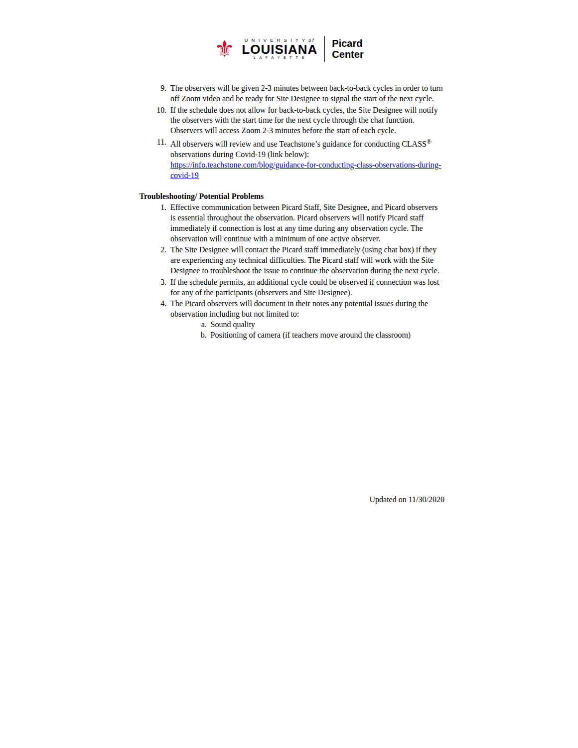⚜ U N I V E R S I T Y of LOUISIANA L A F A Y E T T E Picard
Center
9 The observers will be given 2-3 minutes between back-to-back cycles in order to turn off Zoom video and be ready for Site Designee to signal the start of the next cycle.
10 If the schedule does not allow for back-to-back cycles, the Site Designee will notify the observers with the start time for the next cycle through the chat function. Observers will access Zoom 2-3 minutes before the start of each cycle.
11 All observers will review and use Teachstone’s guidance for conducting CLASS® observations during Covid-19 (link below):
https://info.teachstone.com/blog/guidance-for-conducting-class-observations-during-covid-19
Troubleshooting/ Potential Problems
1 Effective communication between Picard Staff, Site Designee, and Picard observers is essential throughout the observation. Picard observers will notify Picard staff immediately if connection is lost at any time during any observation cycle. The observation will continue with a minimum of one active observer.
2 The Site Designee will contact the Picard staff immediately (using chat box) if they are experiencing any technical difficulties. The Picard staff will work with the Site Designee to troubleshoot the issue to continue the observation during the next cycle.
3 If the schedule permits, an additional cycle could be observed if connection was lost for any of the participants (observers and Site Designee).
4 The Picard observers will document in their notes any potential issues during the observation including but not limited to:
a Sound quality
b Positioning of camera (if teachers move around the classroom)
Updated on 11/30/2020